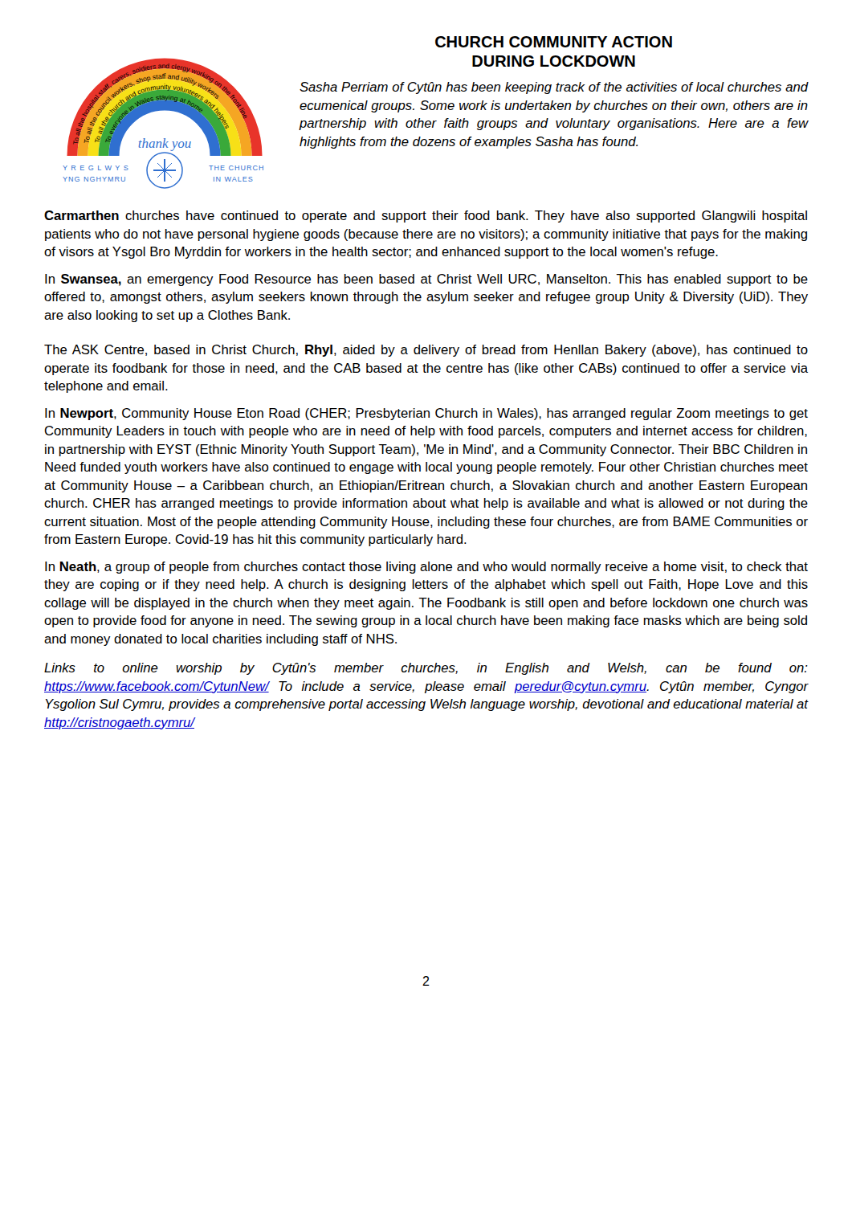To all the hospital staff, carers, soldiers and clergy working on the front line To all the council workers, shop staff and utility workers To all the church and community volunteers and helpers To everyone in Wales staying at home thank you Y R E G L W Y S YNG NGHYMRU THE CHURCH IN WALES
CHURCH COMMUNITY ACTION
DURING LOCKDOWN
Sasha Perriam of Cytûn has been keeping track of the activities of local churches and ecumenical groups. Some work is undertaken by churches on their own, others are in partnership with other faith groups and voluntary organisations. Here are a few highlights from the dozens of examples Sasha has found.
Carmarthen churches have continued to operate and support their food bank. They have also supported Glangwili hospital patients who do not have personal hygiene goods (because there are no visitors); a community initiative that pays for the making of visors at Ysgol Bro Myrddin for workers in the health sector; and enhanced support to the local women's refuge.
In Swansea, an emergency Food Resource has been based at Christ Well URC, Manselton. This has enabled support to be offered to, amongst others, asylum seekers known through the asylum seeker and refugee group Unity & Diversity (UiD). They are also looking to set up a Clothes Bank.
The ASK Centre, based in Christ Church, Rhyl, aided by a delivery of bread from Henllan Bakery (above), has continued to operate its foodbank for those in need, and the CAB based at the centre has (like other CABs) continued to offer a service via telephone and email.
In Newport, Community House Eton Road (CHER; Presbyterian Church in Wales), has arranged regular Zoom meetings to get Community Leaders in touch with people who are in need of help with food parcels, computers and internet access for children, in partnership with EYST (Ethnic Minority Youth Support Team), 'Me in Mind', and a Community Connector. Their BBC Children in Need funded youth workers have also continued to engage with local young people remotely. Four other Christian churches meet at Community House – a Caribbean church, an Ethiopian/Eritrean church, a Slovakian church and another Eastern European church. CHER has arranged meetings to provide information about what help is available and what is allowed or not during the current situation. Most of the people attending Community House, including these four churches, are from BAME Communities or from Eastern Europe. Covid-19 has hit this community particularly hard.
In Neath, a group of people from churches contact those living alone and who would normally receive a home visit, to check that they are coping or if they need help. A church is designing letters of the alphabet which spell out Faith, Hope Love and this collage will be displayed in the church when they meet again. The Foodbank is still open and before lockdown one church was open to provide food for anyone in need. The sewing group in a local church have been making face masks which are being sold and money donated to local charities including staff of NHS.
Links to online worship by Cytûn's member churches, in English and Welsh, can be found on: https://www.facebook.com/CytunNew/ To include a service, please email peredur@cytun.cymru. Cytûn member, Cyngor Ysgolion Sul Cymru, provides a comprehensive portal accessing Welsh language worship, devotional and educational material at http://cristnogaeth.cymru/
2